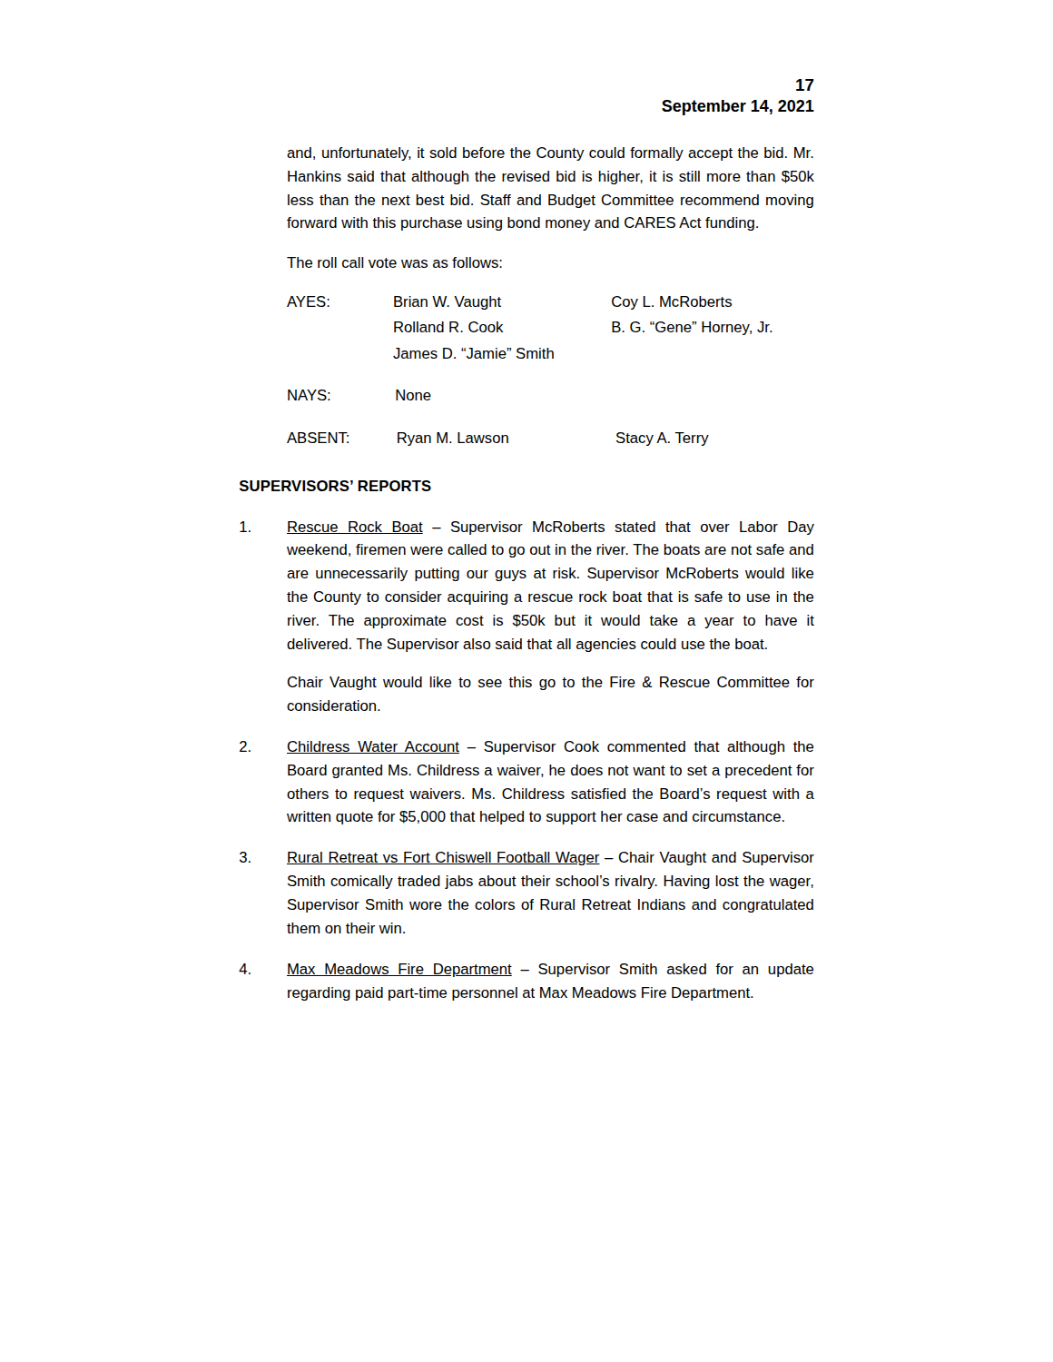17
September 14, 2021
and, unfortunately, it sold before the County could formally accept the bid. Mr. Hankins said that although the revised bid is higher, it is still more than $50k less than the next best bid. Staff and Budget Committee recommend moving forward with this purchase using bond money and CARES Act funding.
The roll call vote was as follows:
| AYES: | Brian W. Vaught | Coy L. McRoberts |
| | Rolland R. Cook | B. G. “Gene” Horney, Jr. |
| | James D. “Jamie” Smith | |
| NAYS: | None | |
| ABSENT: | Ryan M. Lawson | Stacy A. Terry |
SUPERVISORS’ REPORTS
1.
Rescue Rock Boat – Supervisor McRoberts stated that over Labor Day weekend, firemen were called to go out in the river. The boats are not safe and are unnecessarily putting our guys at risk. Supervisor McRoberts would like the County to consider acquiring a rescue rock boat that is safe to use in the river. The approximate cost is $50k but it would take a year to have it delivered. The Supervisor also said that all agencies could use the boat.
Chair Vaught would like to see this go to the Fire & Rescue Committee for consideration.
2.
Childress Water Account – Supervisor Cook commented that although the Board granted Ms. Childress a waiver, he does not want to set a precedent for others to request waivers. Ms. Childress satisfied the Board’s request with a written quote for $5,000 that helped to support her case and circumstance.
3.
Rural Retreat vs Fort Chiswell Football Wager – Chair Vaught and Supervisor Smith comically traded jabs about their school’s rivalry. Having lost the wager, Supervisor Smith wore the colors of Rural Retreat Indians and congratulated them on their win.
4.
Max Meadows Fire Department – Supervisor Smith asked for an update regarding paid part-time personnel at Max Meadows Fire Department.